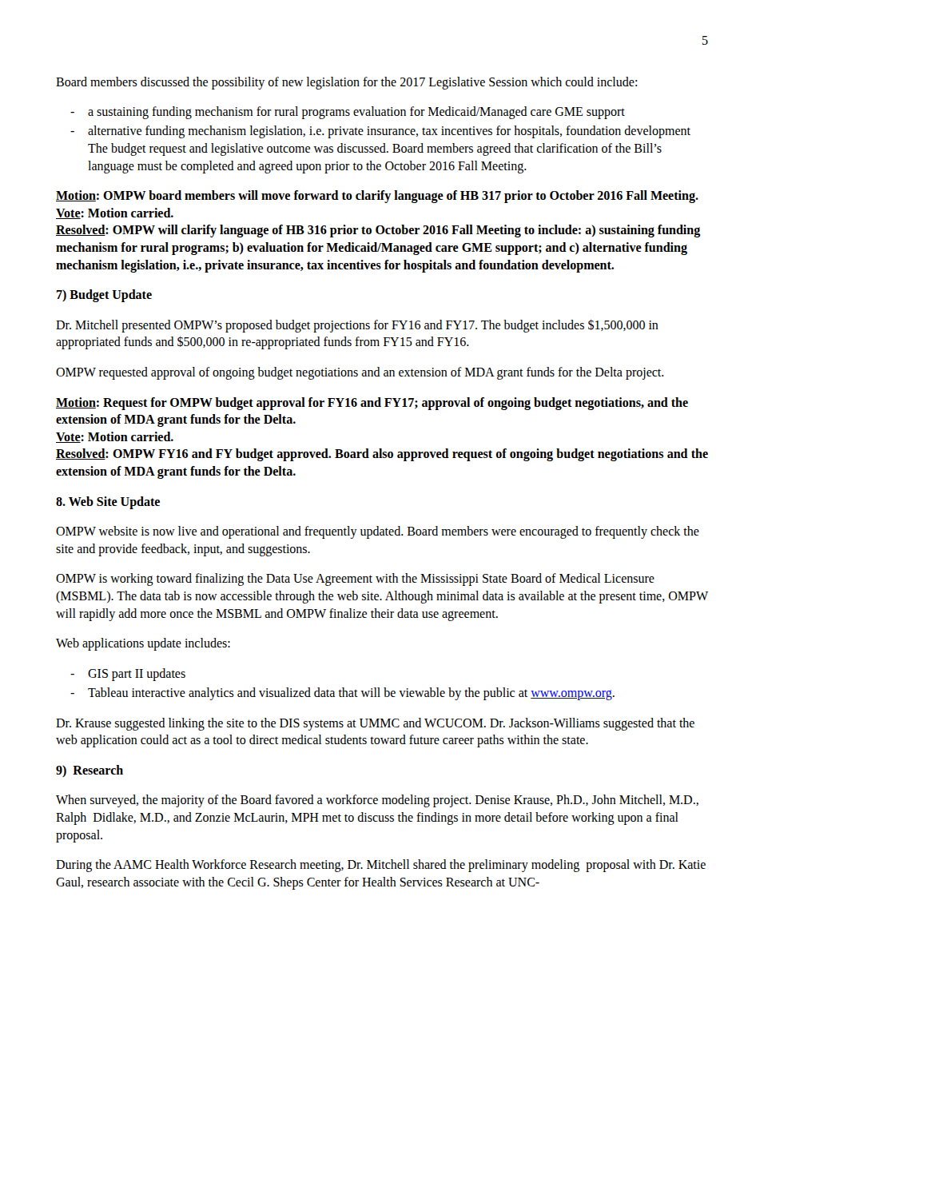5
Board members discussed the possibility of new legislation for the 2017 Legislative Session which could include:
a sustaining funding mechanism for rural programs evaluation for Medicaid/Managed care GME support
alternative funding mechanism legislation, i.e. private insurance, tax incentives for hospitals, foundation development The budget request and legislative outcome was discussed. Board members agreed that clarification of the Bill’s language must be completed and agreed upon prior to the October 2016 Fall Meeting.
Motion: OMPW board members will move forward to clarify language of HB 317 prior to October 2016 Fall Meeting.
Vote: Motion carried.
Resolved: OMPW will clarify language of HB 316 prior to October 2016 Fall Meeting to include: a) sustaining funding mechanism for rural programs; b) evaluation for Medicaid/Managed care GME support; and c) alternative funding mechanism legislation, i.e., private insurance, tax incentives for hospitals and foundation development.
7) Budget Update
Dr. Mitchell presented OMPW’s proposed budget projections for FY16 and FY17. The budget includes $1,500,000 in appropriated funds and $500,000 in re-appropriated funds from FY15 and FY16.
OMPW requested approval of ongoing budget negotiations and an extension of MDA grant funds for the Delta project.
Motion: Request for OMPW budget approval for FY16 and FY17; approval of ongoing budget negotiations, and the extension of MDA grant funds for the Delta.
Vote: Motion carried.
Resolved: OMPW FY16 and FY budget approved. Board also approved request of ongoing budget negotiations and the extension of MDA grant funds for the Delta.
8. Web Site Update
OMPW website is now live and operational and frequently updated. Board members were encouraged to frequently check the site and provide feedback, input, and suggestions.
OMPW is working toward finalizing the Data Use Agreement with the Mississippi State Board of Medical Licensure (MSBML). The data tab is now accessible through the web site. Although minimal data is available at the present time, OMPW will rapidly add more once the MSBML and OMPW finalize their data use agreement.
Web applications update includes:
GIS part II updates
Tableau interactive analytics and visualized data that will be viewable by the public at www.ompw.org.
Dr. Krause suggested linking the site to the DIS systems at UMMC and WCUCOM. Dr. Jackson-Williams suggested that the web application could act as a tool to direct medical students toward future career paths within the state.
9) Research
When surveyed, the majority of the Board favored a workforce modeling project. Denise Krause, Ph.D., John Mitchell, M.D., Ralph Didlake, M.D., and Zonzie McLaurin, MPH met to discuss the findings in more detail before working upon a final proposal.
During the AAMC Health Workforce Research meeting, Dr. Mitchell shared the preliminary modeling proposal with Dr. Katie Gaul, research associate with the Cecil G. Sheps Center for Health Services Research at UNC-